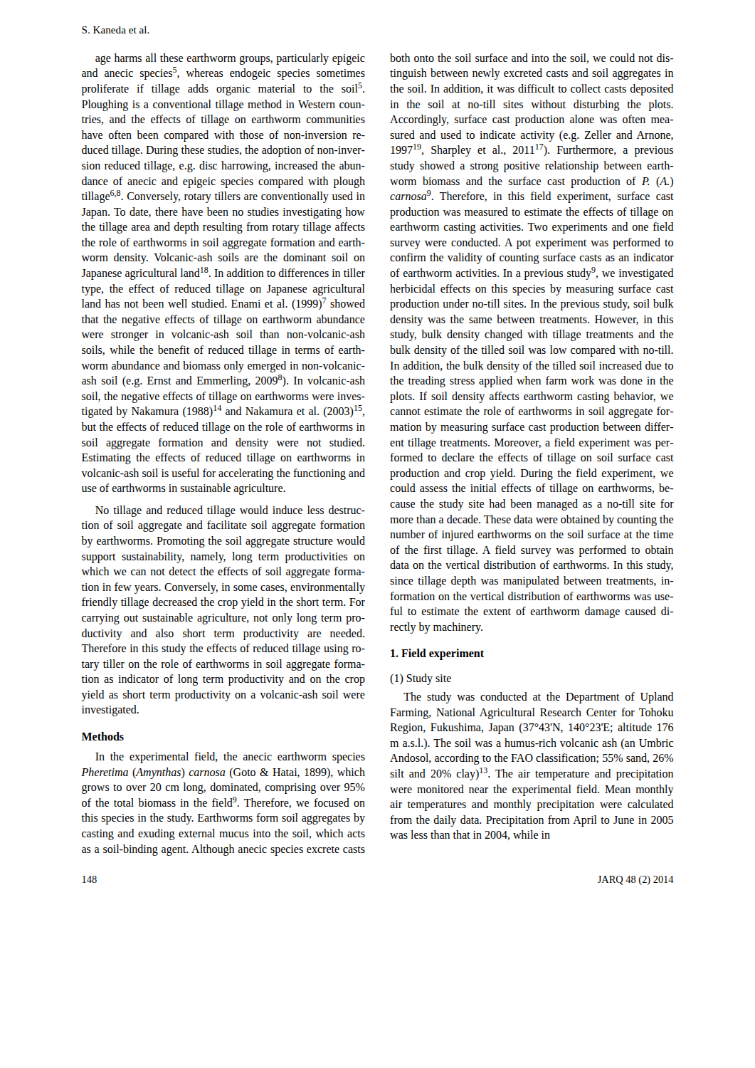S. Kaneda et al.
age harms all these earthworm groups, particularly epigeic and anecic species5, whereas endogeic species sometimes proliferate if tillage adds organic material to the soil5. Ploughing is a conventional tillage method in Western countries, and the effects of tillage on earthworm communities have often been compared with those of non-inversion reduced tillage. During these studies, the adoption of non-inversion reduced tillage, e.g. disc harrowing, increased the abundance of anecic and epigeic species compared with plough tillage6,8. Conversely, rotary tillers are conventionally used in Japan. To date, there have been no studies investigating how the tillage area and depth resulting from rotary tillage affects the role of earthworms in soil aggregate formation and earthworm density. Volcanic-ash soils are the dominant soil on Japanese agricultural land18. In addition to differences in tiller type, the effect of reduced tillage on Japanese agricultural land has not been well studied. Enami et al. (1999)7 showed that the negative effects of tillage on earthworm abundance were stronger in volcanic-ash soil than non-volcanic-ash soils, while the benefit of reduced tillage in terms of earthworm abundance and biomass only emerged in non-volcanic-ash soil (e.g. Ernst and Emmerling, 20098). In volcanic-ash soil, the negative effects of tillage on earthworms were investigated by Nakamura (1988)14 and Nakamura et al. (2003)15, but the effects of reduced tillage on the role of earthworms in soil aggregate formation and density were not studied. Estimating the effects of reduced tillage on earthworms in volcanic-ash soil is useful for accelerating the functioning and use of earthworms in sustainable agriculture.
No tillage and reduced tillage would induce less destruction of soil aggregate and facilitate soil aggregate formation by earthworms. Promoting the soil aggregate structure would support sustainability, namely, long term productivities on which we can not detect the effects of soil aggregate formation in few years. Conversely, in some cases, environmentally friendly tillage decreased the crop yield in the short term. For carrying out sustainable agriculture, not only long term productivity and also short term productivity are needed. Therefore in this study the effects of reduced tillage using rotary tiller on the role of earthworms in soil aggregate formation as indicator of long term productivity and on the crop yield as short term productivity on a volcanic-ash soil were investigated.
Methods
In the experimental field, the anecic earthworm species Pheretima (Amynthas) carnosa (Goto & Hatai, 1899), which grows to over 20 cm long, dominated, comprising over 95% of the total biomass in the field9. Therefore, we focused on this species in the study. Earthworms form soil aggregates by casting and exuding external mucus into the soil, which acts as a soil-binding agent. Although anecic species excrete casts both onto the soil surface and into the soil, we could not distinguish between newly excreted casts and soil aggregates in the soil. In addition, it was difficult to collect casts deposited in the soil at no-till sites without disturbing the plots. Accordingly, surface cast production alone was often measured and used to indicate activity (e.g. Zeller and Arnone, 199719, Sharpley et al., 201117). Furthermore, a previous study showed a strong positive relationship between earthworm biomass and the surface cast production of P. (A.) carnosa9. Therefore, in this field experiment, surface cast production was measured to estimate the effects of tillage on earthworm casting activities. Two experiments and one field survey were conducted. A pot experiment was performed to confirm the validity of counting surface casts as an indicator of earthworm activities. In a previous study9, we investigated herbicidal effects on this species by measuring surface cast production under no-till sites. In the previous study, soil bulk density was the same between treatments. However, in this study, bulk density changed with tillage treatments and the bulk density of the tilled soil was low compared with no-till. In addition, the bulk density of the tilled soil increased due to the treading stress applied when farm work was done in the plots. If soil density affects earthworm casting behavior, we cannot estimate the role of earthworms in soil aggregate formation by measuring surface cast production between different tillage treatments. Moreover, a field experiment was performed to declare the effects of tillage on soil surface cast production and crop yield. During the field experiment, we could assess the initial effects of tillage on earthworms, because the study site had been managed as a no-till site for more than a decade. These data were obtained by counting the number of injured earthworms on the soil surface at the time of the first tillage. A field survey was performed to obtain data on the vertical distribution of earthworms. In this study, since tillage depth was manipulated between treatments, information on the vertical distribution of earthworms was useful to estimate the extent of earthworm damage caused directly by machinery.
1. Field experiment
(1) Study site
The study was conducted at the Department of Upland Farming, National Agricultural Research Center for Tohoku Region, Fukushima, Japan (37°43'N, 140°23'E; altitude 176 m a.s.l.). The soil was a humus-rich volcanic ash (an Umbric Andosol, according to the FAO classification; 55% sand, 26% silt and 20% clay)13. The air temperature and precipitation were monitored near the experimental field. Mean monthly air temperatures and monthly precipitation were calculated from the daily data. Precipitation from April to June in 2005 was less than that in 2004, while in
148 JARQ 48 (2) 2014